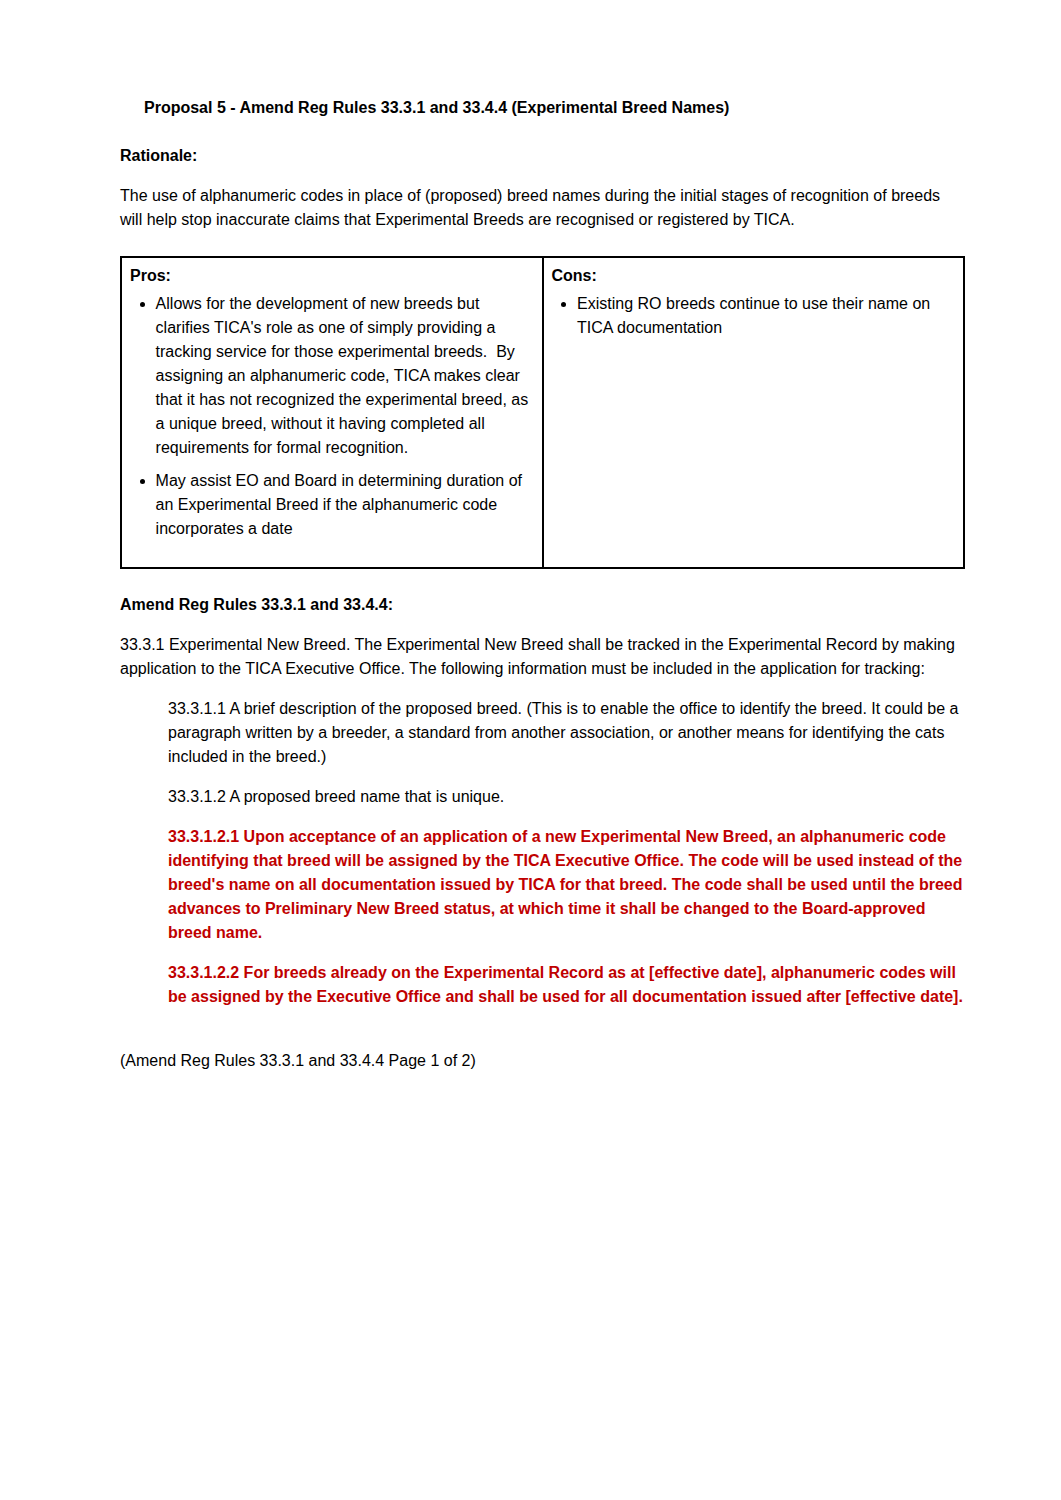Proposal 5 - Amend Reg Rules 33.3.1 and 33.4.4 (Experimental Breed Names)
Rationale:
The use of alphanumeric codes in place of (proposed) breed names during the initial stages of recognition of breeds will help stop inaccurate claims that Experimental Breeds are recognised or registered by TICA.
| Pros: Allows for the development of new breeds but clarifies TICA's role as one of simply providing a tracking service for those experimental breeds. By assigning an alphanumeric code, TICA makes clear that it has not recognized the experimental breed, as a unique breed, without it having completed all requirements for formal recognition. May assist EO and Board in determining duration of an Experimental Breed if the alphanumeric code incorporates a date | Cons: Existing RO breeds continue to use their name on TICA documentation |
Amend Reg Rules 33.3.1 and 33.4.4:
33.3.1 Experimental New Breed. The Experimental New Breed shall be tracked in the Experimental Record by making application to the TICA Executive Office. The following information must be included in the application for tracking:
33.3.1.1 A brief description of the proposed breed. (This is to enable the office to identify the breed. It could be a paragraph written by a breeder, a standard from another association, or another means for identifying the cats included in the breed.)
33.3.1.2 A proposed breed name that is unique.
33.3.1.2.1 Upon acceptance of an application of a new Experimental New Breed, an alphanumeric code identifying that breed will be assigned by the TICA Executive Office. The code will be used instead of the breed's name on all documentation issued by TICA for that breed. The code shall be used until the breed advances to Preliminary New Breed status, at which time it shall be changed to the Board-approved breed name.
33.3.1.2.2 For breeds already on the Experimental Record as at [effective date], alphanumeric codes will be assigned by the Executive Office and shall be used for all documentation issued after [effective date].
(Amend Reg Rules 33.3.1 and 33.4.4 Page 1 of 2)